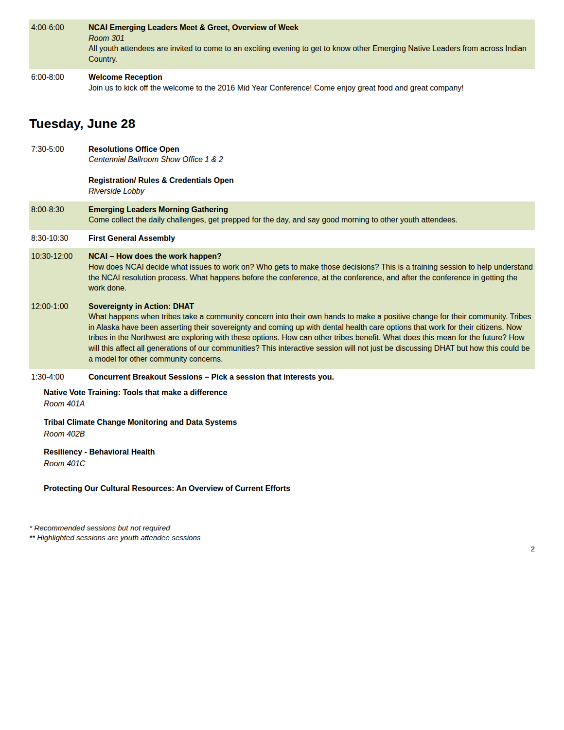| 4:00-6:00 | NCAI Emerging Leaders Meet & Greet, Overview of Week Room 301 All youth attendees are invited to come to an exciting evening to get to know other Emerging Native Leaders from across Indian Country. |
| 6:00-8:00 | Welcome Reception Join us to kick off the welcome to the 2016 Mid Year Conference! Come enjoy great food and great company! |
Tuesday, June 28
| 7:30-5:00 | Resolutions Office Open Centennial Ballroom Show Office 1 & 2 Registration/ Rules & Credentials Open Riverside Lobby |
| 8:00-8:30 | Emerging Leaders Morning Gathering Come collect the daily challenges, get prepped for the day, and say good morning to other youth attendees. |
| 8:30-10:30 | First General Assembly |
| 10:30-12:00 | NCAI – How does the work happen? How does NCAI decide what issues to work on? Who gets to make those decisions? This is a training session to help understand the NCAI resolution process. What happens before the conference, at the conference, and after the conference in getting the work done. |
| 12:00-1:00 | Sovereignty in Action: DHAT What happens when tribes take a community concern into their own hands to make a positive change for their community. Tribes in Alaska have been asserting their sovereignty and coming up with dental health care options that work for their citizens. Now tribes in the Northwest are exploring with these options. How can other tribes benefit. What does this mean for the future? How will this affect all generations of our communities? This interactive session will not just be discussing DHAT but how this could be a model for other community concerns. |
| 1:30-4:00 | Concurrent Breakout Sessions – Pick a session that interests you. |
Native Vote Training: Tools that make a difference
Room 401A
Tribal Climate Change Monitoring and Data Systems
Room 402B
Resiliency - Behavioral Health
Room 401C
Protecting Our Cultural Resources: An Overview of Current Efforts
* Recommended sessions but not required
** Highlighted sessions are youth attendee sessions
2